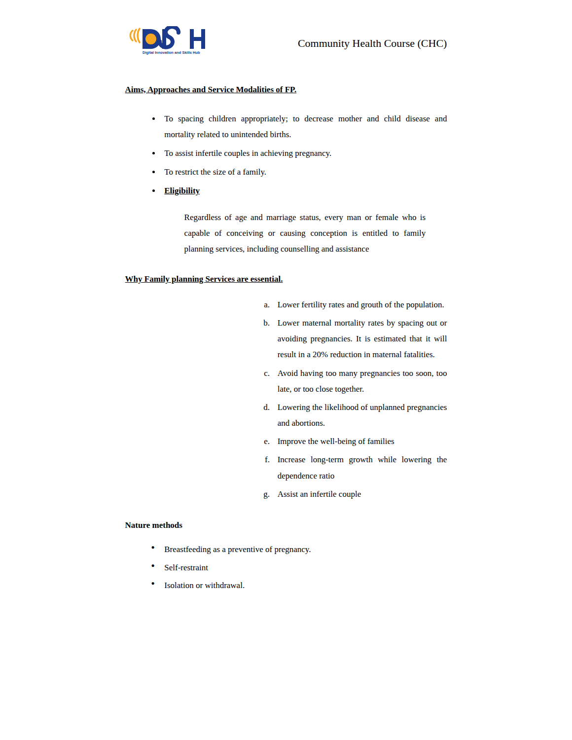Digital Innovation and Skills Hub
Community Health Course (CHC)
Aims, Approaches and Service Modalities of FP.
To spacing children appropriately; to decrease mother and child disease and mortality related to unintended births.
To assist infertile couples in achieving pregnancy.
To restrict the size of a family.
Eligibility
Regardless of age and marriage status, every man or female who is capable of conceiving or causing conception is entitled to family planning services, including counselling and assistance
Why Family planning Services are essential.
Lower fertility rates and grouth of the population.
Lower maternal mortality rates by spacing out or avoiding pregnancies. It is estimated that it will result in a 20% reduction in maternal fatalities.
Avoid having too many pregnancies too soon, too late, or too close together.
Lowering the likelihood of unplanned pregnancies and abortions.
Improve the well-being of families
Increase long-term growth while lowering the dependence ratio
Assist an infertile couple
Nature methods
Breastfeeding as a preventive of pregnancy.
Self-restraint
Isolation or withdrawal.